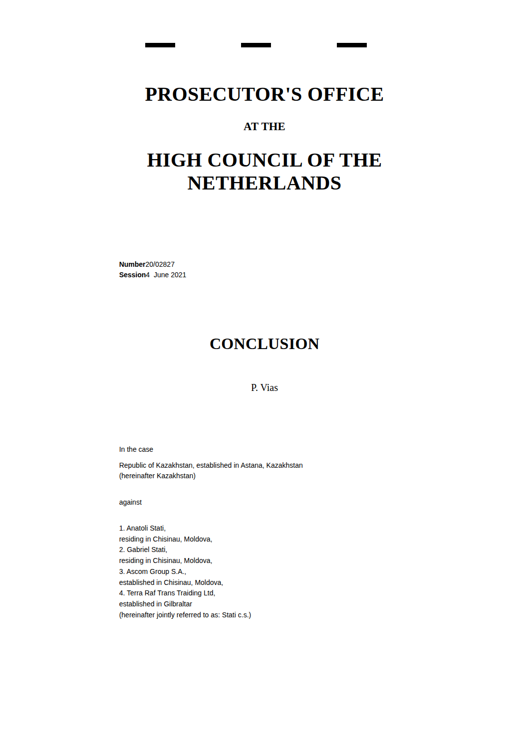PROSECUTOR'S OFFICE
AT THE
HIGH COUNCIL OF THE
NETHERLANDS
Number20/02827
Session4 June 2021
CONCLUSION
P. Vias
In the case
Republic of Kazakhstan, established in Astana, Kazakhstan
(hereinafter Kazakhstan)
against
1. Anatoli Stati,
residing in Chisinau, Moldova,
2. Gabriel Stati,
residing in Chisinau, Moldova,
3. Ascom Group S.A.,
established in Chisinau, Moldova,
4. Terra Raf Trans Traiding Ltd,
established in Gilbraltar
(hereinafter jointly referred to as: Stati c.s.)